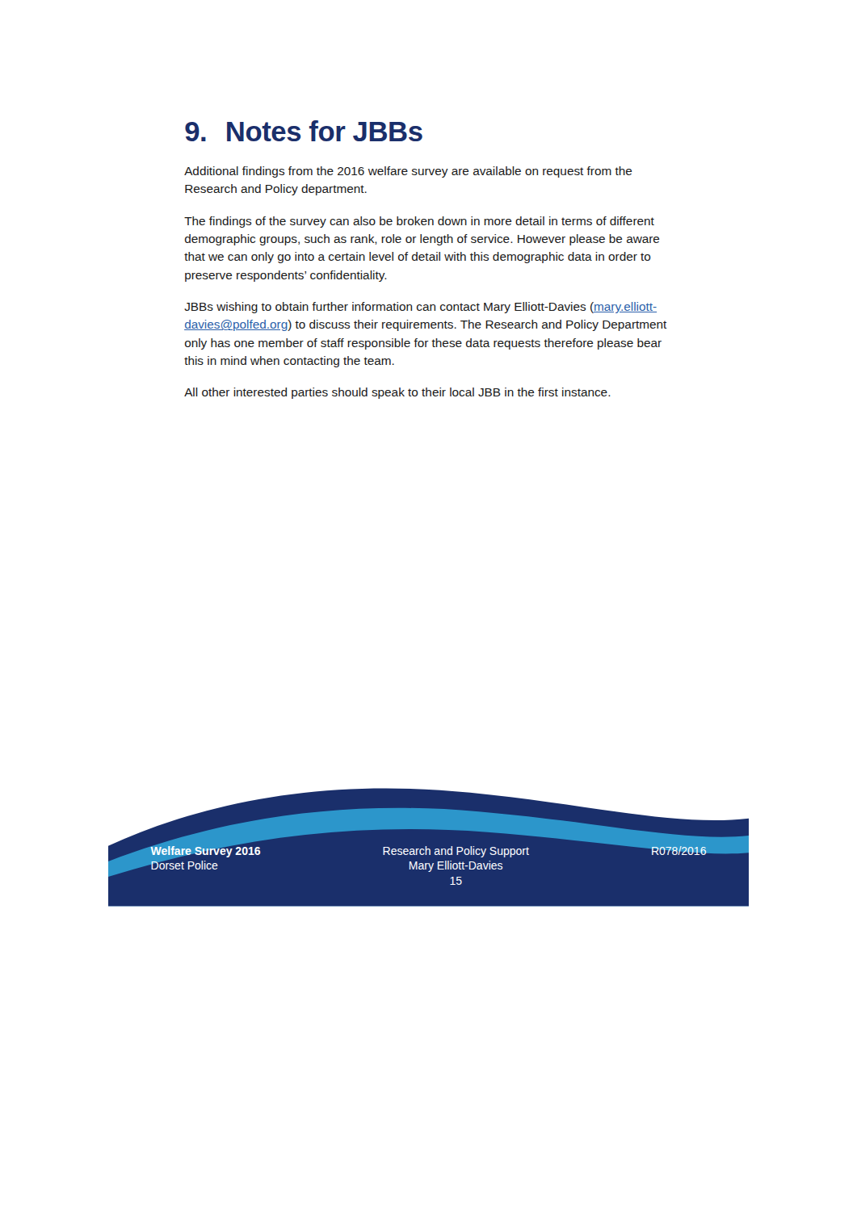9. Notes for JBBs
Additional findings from the 2016 welfare survey are available on request from the Research and Policy department.
The findings of the survey can also be broken down in more detail in terms of different demographic groups, such as rank, role or length of service. However please be aware that we can only go into a certain level of detail with this demographic data in order to preserve respondents’ confidentiality.
JBBs wishing to obtain further information can contact Mary Elliott-Davies (mary.elliott-davies@polfed.org) to discuss their requirements. The Research and Policy Department only has one member of staff responsible for these data requests therefore please bear this in mind when contacting the team.
All other interested parties should speak to their local JBB in the first instance.
Welfare Survey 2016
Dorset Police
Research and Policy Support
Mary Elliott-Davies
15
R078/2016